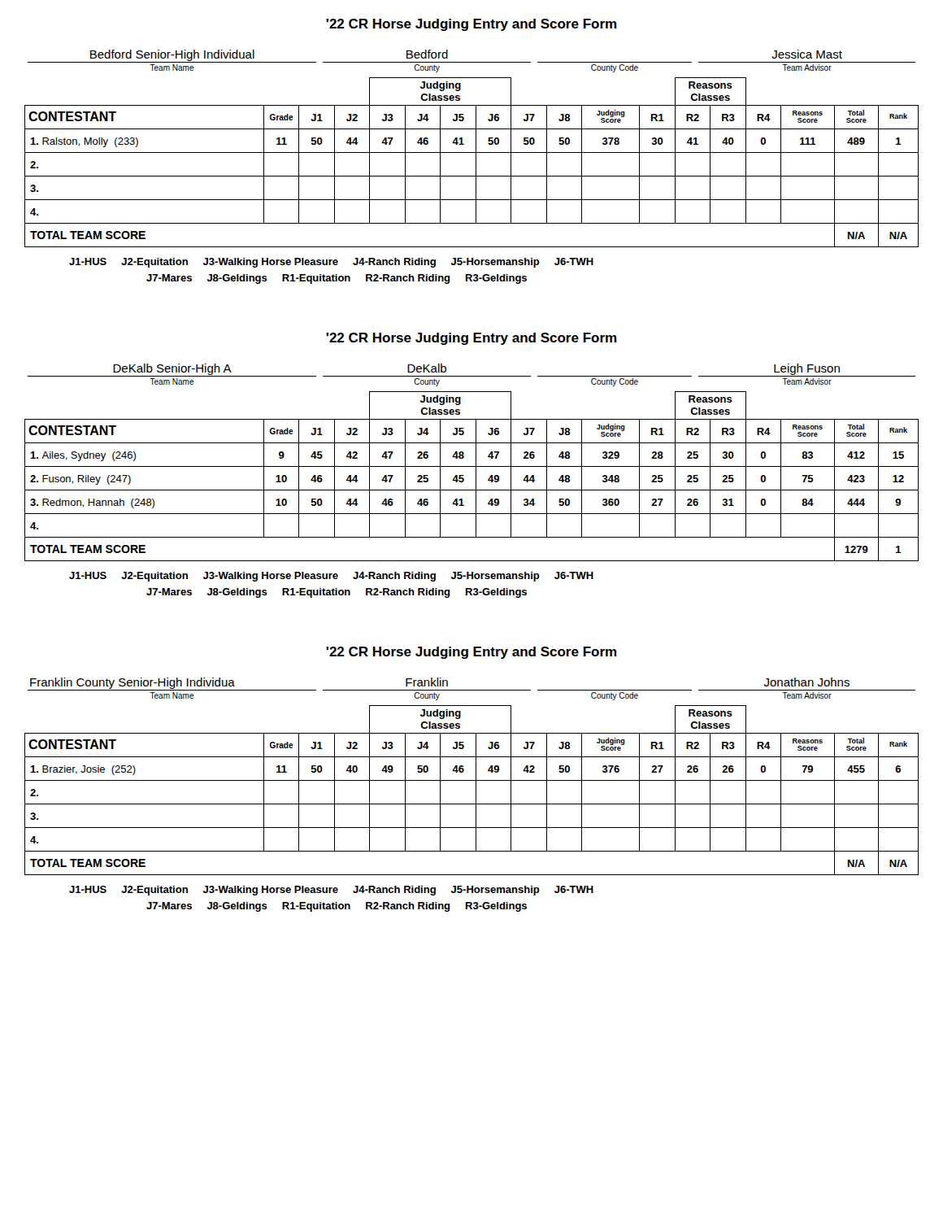'22 CR Horse Judging Entry and Score Form
| Bedford Senior-High Individual Team Name | Bedford County | County Code | Jessica Mast Team Advisor |
| | | | | Judging Classes | | | | | Reasons Classes | | | | |
| CONTESTANT | Grade | J1 | J2 | J3 | J4 | J5 | J6 | J7 | J8 | Judging Score | R1 | R2 | R3 | R4 | Reasons Score | Total Score | Rank |
| 1. Ralston, Molly (233) | 11 | 50 | 44 | 47 | 46 | 41 | 50 | 50 | 50 | 378 | 30 | 41 | 40 | 0 | 111 | 489 | 1 |
| 2. | | | | | | | | | | | | | | | | | |
| 3. | | | | | | | | | | | | | | | | | |
| 4. | | | | | | | | | | | | | | | | | |
| TOTAL TEAM SCORE | N/A | N/A |
J1-HUS J2-Equitation J3-Walking Horse Pleasure J4-Ranch Riding J5-Horsemanship J6-TWH
J7-Mares J8-Geldings R1-Equitation R2-Ranch Riding R3-Geldings
'22 CR Horse Judging Entry and Score Form
| DeKalb Senior-High A Team Name | DeKalb County | County Code | Leigh Fuson Team Advisor |
| | | | | Judging Classes | | | | | Reasons Classes | | | | |
| CONTESTANT | Grade | J1 | J2 | J3 | J4 | J5 | J6 | J7 | J8 | Judging Score | R1 | R2 | R3 | R4 | Reasons Score | Total Score | Rank |
| 1. Ailes, Sydney (246) | 9 | 45 | 42 | 47 | 26 | 48 | 47 | 26 | 48 | 329 | 28 | 25 | 30 | 0 | 83 | 412 | 15 |
| 2. Fuson, Riley (247) | 10 | 46 | 44 | 47 | 25 | 45 | 49 | 44 | 48 | 348 | 25 | 25 | 25 | 0 | 75 | 423 | 12 |
| 3. Redmon, Hannah (248) | 10 | 50 | 44 | 46 | 46 | 41 | 49 | 34 | 50 | 360 | 27 | 26 | 31 | 0 | 84 | 444 | 9 |
| 4. | | | | | | | | | | | | | | | | | |
| TOTAL TEAM SCORE | 1279 | 1 |
J1-HUS J2-Equitation J3-Walking Horse Pleasure J4-Ranch Riding J5-Horsemanship J6-TWH
J7-Mares J8-Geldings R1-Equitation R2-Ranch Riding R3-Geldings
'22 CR Horse Judging Entry and Score Form
| Franklin County Senior-High Individua Team Name | Franklin County | County Code | Jonathan Johns Team Advisor |
| | | | | Judging Classes | | | | | Reasons Classes | | | | |
| CONTESTANT | Grade | J1 | J2 | J3 | J4 | J5 | J6 | J7 | J8 | Judging Score | R1 | R2 | R3 | R4 | Reasons Score | Total Score | Rank |
| 1. Brazier, Josie (252) | 11 | 50 | 40 | 49 | 50 | 46 | 49 | 42 | 50 | 376 | 27 | 26 | 26 | 0 | 79 | 455 | 6 |
| 2. | | | | | | | | | | | | | | | | | |
| 3. | | | | | | | | | | | | | | | | | |
| 4. | | | | | | | | | | | | | | | | | |
| TOTAL TEAM SCORE | N/A | N/A |
J1-HUS J2-Equitation J3-Walking Horse Pleasure J4-Ranch Riding J5-Horsemanship J6-TWH
J7-Mares J8-Geldings R1-Equitation R2-Ranch Riding R3-Geldings